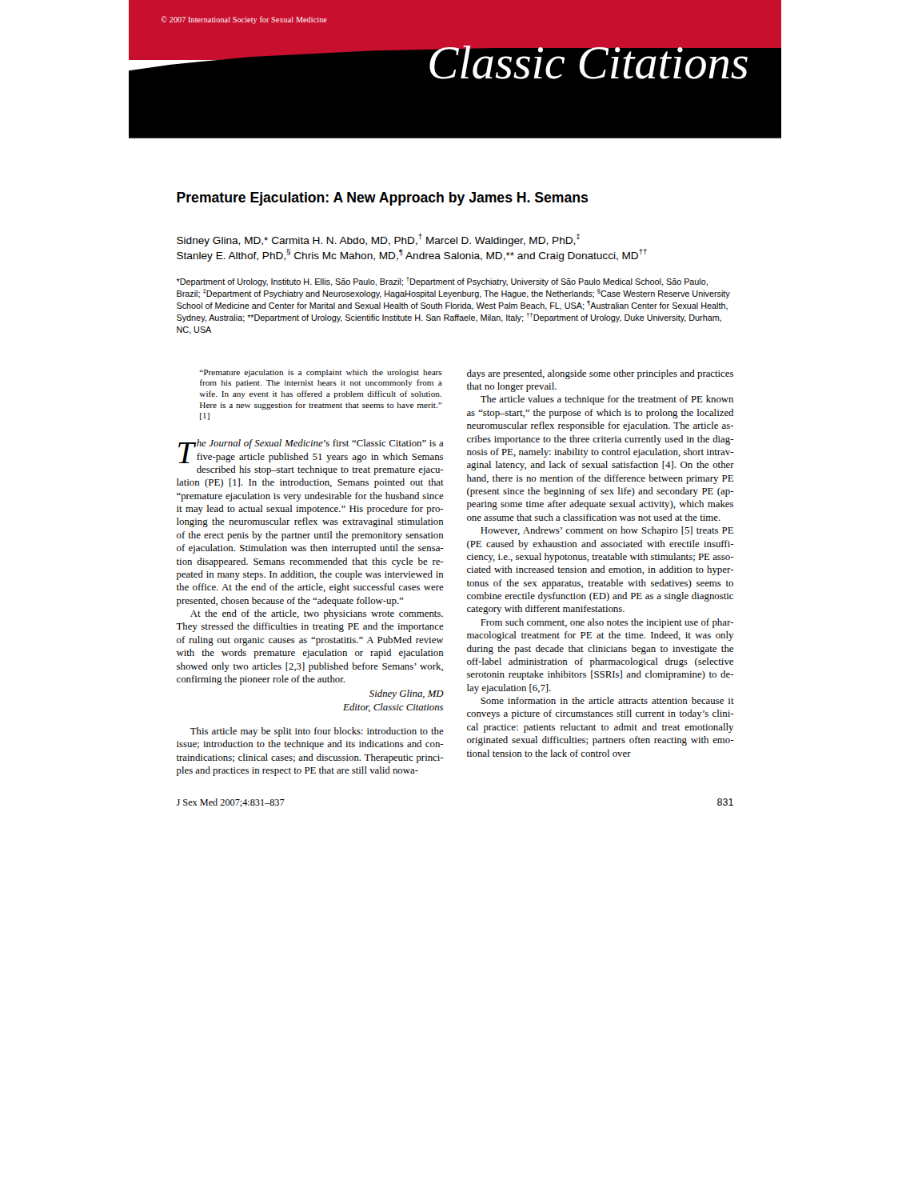© 2007 International Society for Sexual Medicine
Classic Citations
Premature Ejaculation: A New Approach by James H. Semans
Sidney Glina, MD,* Carmita H. N. Abdo, MD, PhD,† Marcel D. Waldinger, MD, PhD,‡
Stanley E. Althof, PhD,§ Chris Mc Mahon, MD,¶ Andrea Salonia, MD,** and Craig Donatucci, MD††
*Department of Urology, Instituto H. Ellis, São Paulo, Brazil; †Department of Psychiatry, University of São Paulo Medical School, São Paulo, Brazil; ‡Department of Psychiatry and Neurosexology, HagaHospital Leyenburg, The Hague, the Netherlands; §Case Western Reserve University School of Medicine and Center for Marital and Sexual Health of South Florida, West Palm Beach, FL, USA; ¶Australian Center for Sexual Health, Sydney, Australia; **Department of Urology, Scientific Institute H. San Raffaele, Milan, Italy; ††Department of Urology, Duke University, Durham, NC, USA
“Premature ejaculation is a complaint which the urologist hears from his patient. The internist hears it not uncommonly from a wife. In any event it has offered a problem difficult of solution. Here is a new suggestion for treatment that seems to have merit.” [1]
The Journal of Sexual Medicine’s first “Classic Citation” is a five-page article published 51 years ago in which Semans described his stop–start technique to treat premature ejaculation (PE) [1]. In the introduction, Semans pointed out that “premature ejaculation is very undesirable for the husband since it may lead to actual sexual impotence.” His procedure for prolonging the neuromuscular reflex was extravaginal stimulation of the erect penis by the partner until the premonitory sensation of ejaculation. Stimulation was then interrupted until the sensation disappeared. Semans recommended that this cycle be repeated in many steps. In addition, the couple was interviewed in the office. At the end of the article, eight successful cases were presented, chosen because of the “adequate follow-up.”
At the end of the article, two physicians wrote comments. They stressed the difficulties in treating PE and the importance of ruling out organic causes as “prostatitis.” A PubMed review with the words premature ejaculation or rapid ejaculation showed only two articles [2,3] published before Semans’ work, confirming the pioneer role of the author.
Sidney Glina, MD Editor, Classic Citations
This article may be split into four blocks: introduction to the issue; introduction to the technique and its indications and contraindications; clinical cases; and discussion. Therapeutic principles and practices in respect to PE that are still valid nowa-
days are presented, alongside some other principles and practices that no longer prevail.
The article values a technique for the treatment of PE known as “stop–start,” the purpose of which is to prolong the localized neuromuscular reflex responsible for ejaculation. The article ascribes importance to the three criteria currently used in the diagnosis of PE, namely: inability to control ejaculation, short intravaginal latency, and lack of sexual satisfaction [4]. On the other hand, there is no mention of the difference between primary PE (present since the beginning of sex life) and secondary PE (appearing some time after adequate sexual activity), which makes one assume that such a classification was not used at the time.
However, Andrews’ comment on how Schapiro [5] treats PE (PE caused by exhaustion and associated with erectile insufficiency, i.e., sexual hypotonus, treatable with stimulants; PE associated with increased tension and emotion, in addition to hypertonus of the sex apparatus, treatable with sedatives) seems to combine erectile dysfunction (ED) and PE as a single diagnostic category with different manifestations.
From such comment, one also notes the incipient use of pharmacological treatment for PE at the time. Indeed, it was only during the past decade that clinicians began to investigate the off-label administration of pharmacological drugs (selective serotonin reuptake inhibitors [SSRIs] and clomipramine) to delay ejaculation [6,7].
Some information in the article attracts attention because it conveys a picture of circumstances still current in today’s clinical practice: patients reluctant to admit and treat emotionally originated sexual difficulties; partners often reacting with emotional tension to the lack of control over
J Sex Med 2007;4:831–837
831